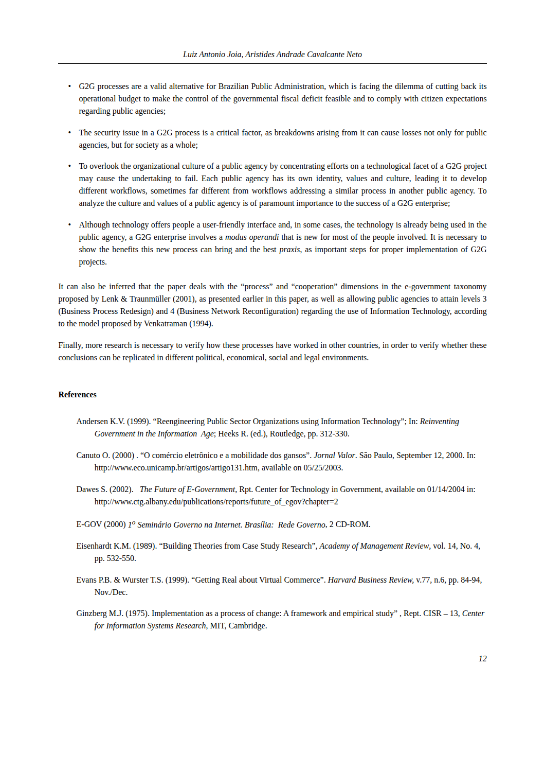Luiz Antonio Joia, Aristides Andrade Cavalcante Neto
G2G processes are a valid alternative for Brazilian Public Administration, which is facing the dilemma of cutting back its operational budget to make the control of the governmental fiscal deficit feasible and to comply with citizen expectations regarding public agencies;
The security issue in a G2G process is a critical factor, as breakdowns arising from it can cause losses not only for public agencies, but for society as a whole;
To overlook the organizational culture of a public agency by concentrating efforts on a technological facet of a G2G project may cause the undertaking to fail. Each public agency has its own identity, values and culture, leading it to develop different workflows, sometimes far different from workflows addressing a similar process in another public agency. To analyze the culture and values of a public agency is of paramount importance to the success of a G2G enterprise;
Although technology offers people a user-friendly interface and, in some cases, the technology is already being used in the public agency, a G2G enterprise involves a modus operandi that is new for most of the people involved. It is necessary to show the benefits this new process can bring and the best praxis, as important steps for proper implementation of G2G projects.
It can also be inferred that the paper deals with the “process” and “cooperation” dimensions in the e-government taxonomy proposed by Lenk & Traunmüller (2001), as presented earlier in this paper, as well as allowing public agencies to attain levels 3 (Business Process Redesign) and 4 (Business Network Reconfiguration) regarding the use of Information Technology, according to the model proposed by Venkatraman (1994).
Finally, more research is necessary to verify how these processes have worked in other countries, in order to verify whether these conclusions can be replicated in different political, economical, social and legal environments.
References
Andersen K.V. (1999). “Reengineering Public Sector Organizations using Information Technology”; In: Reinventing Government in the Information Age; Heeks R. (ed.), Routledge, pp. 312-330.
Canuto O. (2000) . “O comércio eletrônico e a mobilidade dos gansos”. Jornal Valor. São Paulo, September 12, 2000. In:
http://www.eco.unicamp.br/artigos/artigo131.htm, available on 05/25/2003.
Dawes S. (2002). The Future of E-Government, Rpt. Center for Technology in Government, available on 01/14/2004 in:
http://www.ctg.albany.edu/publications/reports/future_of_egov?chapter=2
E-GOV (2000) 1o Seminário Governo na Internet. Brasília: Rede Governo, 2 CD-ROM.
Eisenhardt K.M. (1989). “Building Theories from Case Study Research”, Academy of Management Review, vol. 14, No. 4, pp. 532-550.
Evans P.B. & Wurster T.S. (1999). “Getting Real about Virtual Commerce”. Harvard Business Review, v.77, n.6, pp. 84-94, Nov./Dec.
Ginzberg M.J. (1975). Implementation as a process of change: A framework and empirical study” , Rept. CISR – 13, Center for Information Systems Research, MIT, Cambridge.
12